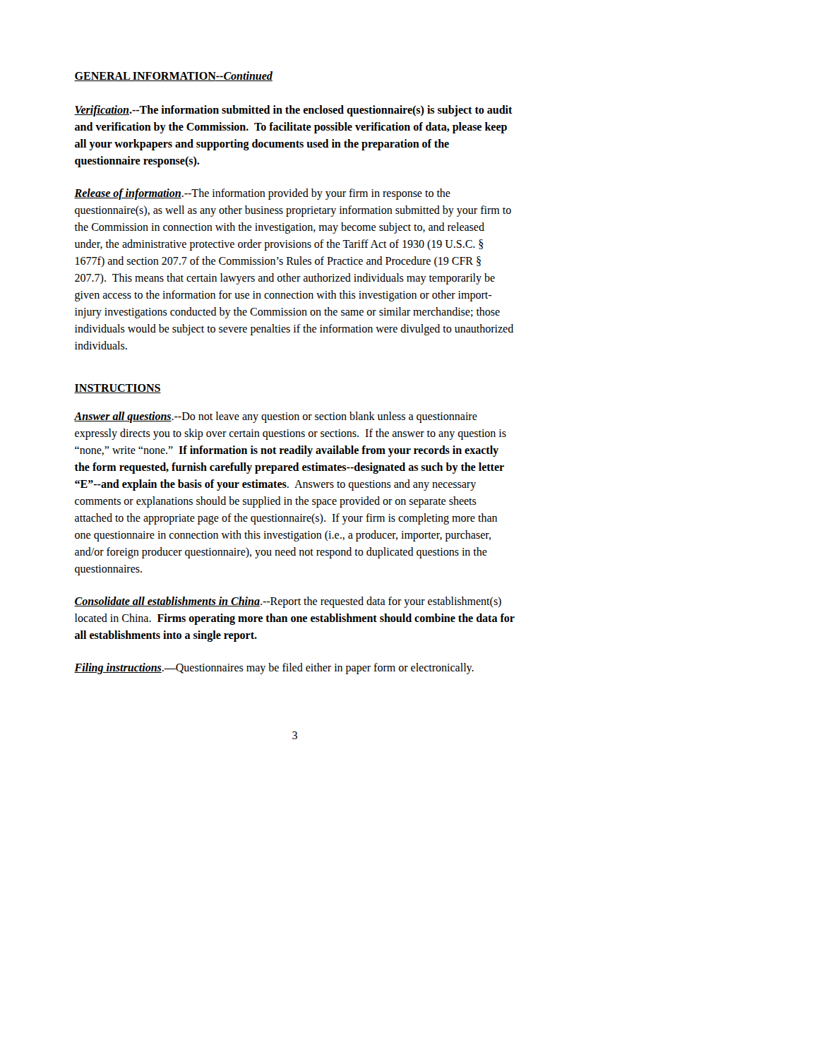GENERAL INFORMATION--Continued
Verification.--The information submitted in the enclosed questionnaire(s) is subject to audit and verification by the Commission. To facilitate possible verification of data, please keep all your workpapers and supporting documents used in the preparation of the questionnaire response(s).
Release of information.--The information provided by your firm in response to the questionnaire(s), as well as any other business proprietary information submitted by your firm to the Commission in connection with the investigation, may become subject to, and released under, the administrative protective order provisions of the Tariff Act of 1930 (19 U.S.C. § 1677f) and section 207.7 of the Commission’s Rules of Practice and Procedure (19 CFR § 207.7). This means that certain lawyers and other authorized individuals may temporarily be given access to the information for use in connection with this investigation or other import-injury investigations conducted by the Commission on the same or similar merchandise; those individuals would be subject to severe penalties if the information were divulged to unauthorized individuals.
INSTRUCTIONS
Answer all questions.--Do not leave any question or section blank unless a questionnaire expressly directs you to skip over certain questions or sections. If the answer to any question is “none,” write “none.” If information is not readily available from your records in exactly the form requested, furnish carefully prepared estimates--designated as such by the letter “E”--and explain the basis of your estimates. Answers to questions and any necessary comments or explanations should be supplied in the space provided or on separate sheets attached to the appropriate page of the questionnaire(s). If your firm is completing more than one questionnaire in connection with this investigation (i.e., a producer, importer, purchaser, and/or foreign producer questionnaire), you need not respond to duplicated questions in the questionnaires.
Consolidate all establishments in China.--Report the requested data for your establishment(s) located in China. Firms operating more than one establishment should combine the data for all establishments into a single report.
Filing instructions.—Questionnaires may be filed either in paper form or electronically.
3